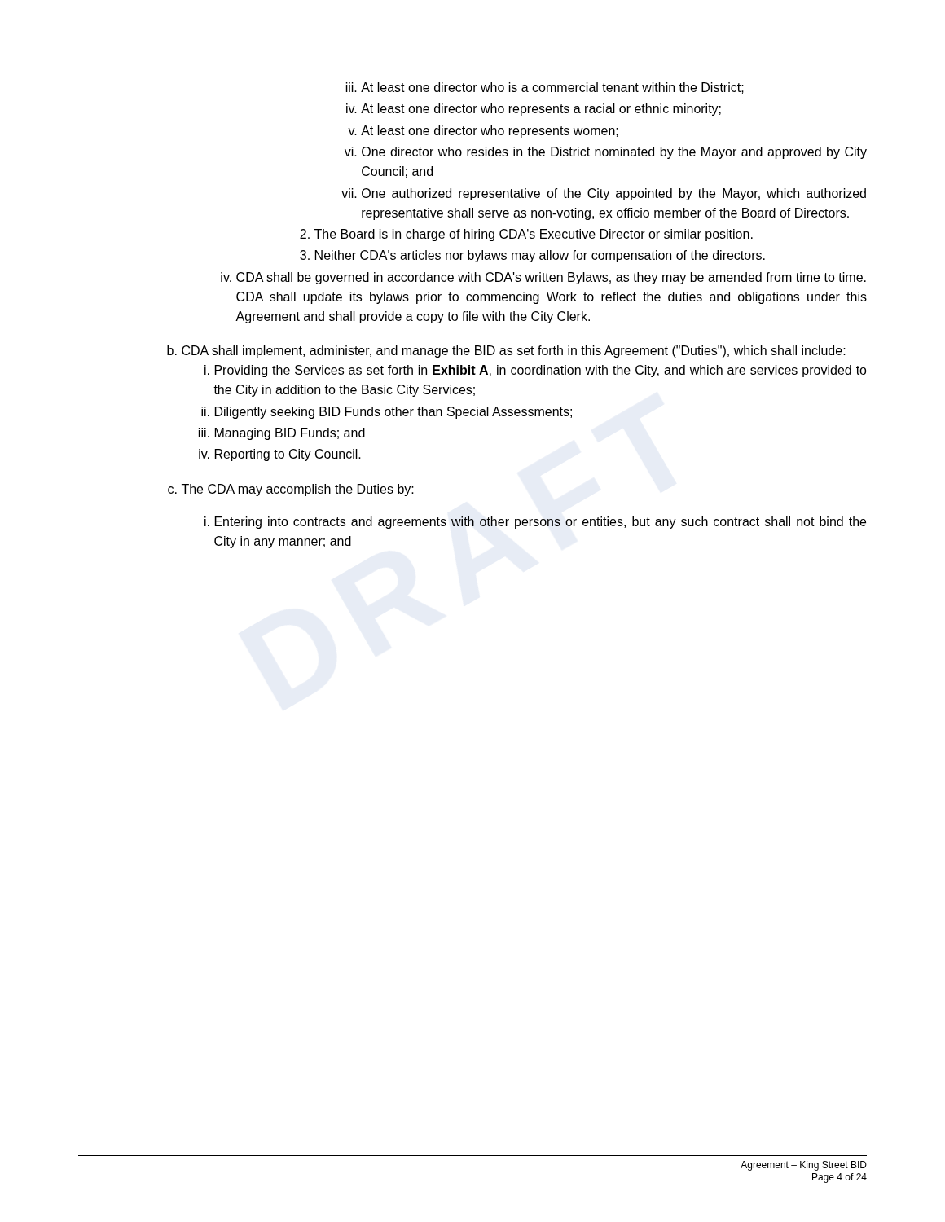DRAFT
At least one director who is a commercial tenant within the District;
At least one director who represents a racial or ethnic minority;
At least one director who represents women;
One director who resides in the District nominated by the Mayor and approved by City Council; and
One authorized representative of the City appointed by the Mayor, which authorized representative shall serve as non-voting, ex officio member of the Board of Directors.
The Board is in charge of hiring CDA's Executive Director or similar position.
Neither CDA's articles nor bylaws may allow for compensation of the directors.
CDA shall be governed in accordance with CDA's written Bylaws, as they may be amended from time to time. CDA shall update its bylaws prior to commencing Work to reflect the duties and obligations under this Agreement and shall provide a copy to file with the City Clerk.
CDA shall implement, administer, and manage the BID as set forth in this Agreement ("Duties"), which shall include:
Providing the Services as set forth in Exhibit A, in coordination with the City, and which are services provided to the City in addition to the Basic City Services;
Diligently seeking BID Funds other than Special Assessments;
Managing BID Funds; and
Reporting to City Council.
The CDA may accomplish the Duties by:
Entering into contracts and agreements with other persons or entities, but any such contract shall not bind the City in any manner; and
Agreement – King Street BID
Page 4 of 24